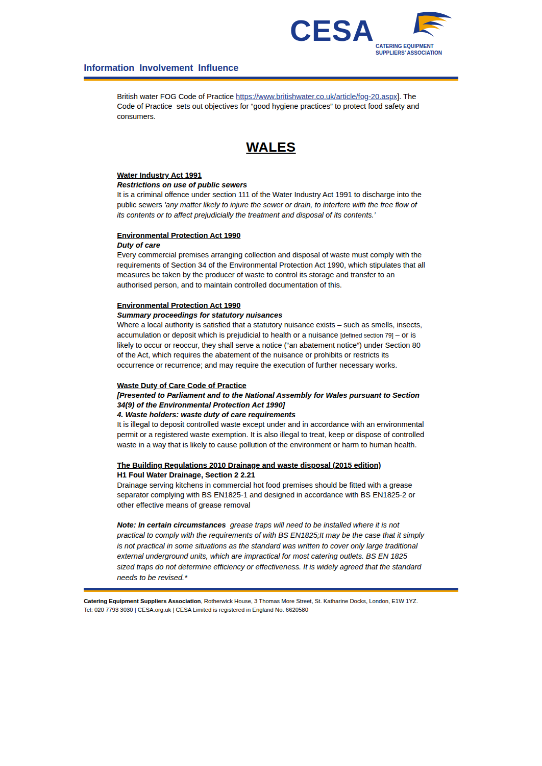CESA CATERING EQUIPMENT SUPPLIERS’ ASSOCIATION
Information Involvement Influence
British water FOG Code of Practice https://www.britishwater.co.uk/article/fog-20.aspx]. The Code of Practice sets out objectives for “good hygiene practices” to protect food safety and consumers.
WALES
Water Industry Act 1991
Restrictions on use of public sewers
It is a criminal offence under section 111 of the Water Industry Act 1991 to discharge into the public sewers 'any matter likely to injure the sewer or drain, to interfere with the free flow of its contents or to affect prejudicially the treatment and disposal of its contents.’
Environmental Protection Act 1990
Duty of care
Every commercial premises arranging collection and disposal of waste must comply with the requirements of Section 34 of the Environmental Protection Act 1990, which stipulates that all measures be taken by the producer of waste to control its storage and transfer to an authorised person, and to maintain controlled documentation of this.
Environmental Protection Act 1990
Summary proceedings for statutory nuisances
Where a local authority is satisfied that a statutory nuisance exists – such as smells, insects, accumulation or deposit which is prejudicial to health or a nuisance [defined section 79] – or is likely to occur or reoccur, they shall serve a notice (“an abatement notice”) under Section 80 of the Act, which requires the abatement of the nuisance or prohibits or restricts its occurrence or recurrence; and may require the execution of further necessary works.
Waste Duty of Care Code of Practice
[Presented to Parliament and to the National Assembly for Wales pursuant to Section 34(9) of the Environmental Protection Act 1990]
4. Waste holders: waste duty of care requirements
It is illegal to deposit controlled waste except under and in accordance with an environmental permit or a registered waste exemption. It is also illegal to treat, keep or dispose of controlled waste in a way that is likely to cause pollution of the environment or harm to human health.
The Building Regulations 2010 Drainage and waste disposal (2015 edition)
H1 Foul Water Drainage, Section 2 2.21
Drainage serving kitchens in commercial hot food premises should be fitted with a grease separator complying with BS EN1825-1 and designed in accordance with BS EN1825-2 or other effective means of grease removal
Note: In certain circumstances grease traps will need to be installed where it is not practical to comply with the requirements of with BS EN1825;It may be the case that it simply is not practical in some situations as the standard was written to cover only large traditional external underground units, which are impractical for most catering outlets. BS EN 1825 sized traps do not determine efficiency or effectiveness. It is widely agreed that the standard needs to be revised.*
Catering Equipment Suppliers Association, Rotherwick House, 3 Thomas More Street, St. Katharine Docks, London, E1W 1YZ.
Tel: 020 7793 3030 | CESA.org.uk | CESA Limited is registered in England No. 6620580